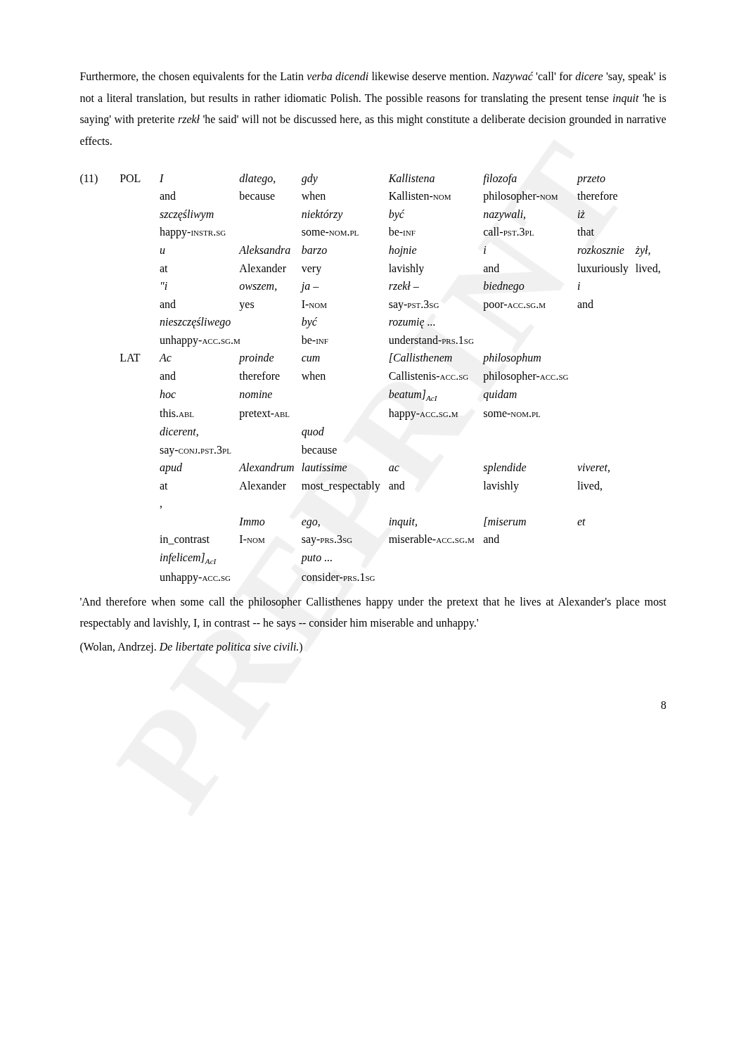Furthermore, the chosen equivalents for the Latin verba dicendi likewise deserve mention. Nazywać 'call' for dicere 'say, speak' is not a literal translation, but results in rather idiomatic Polish. The possible reasons for translating the present tense inquit 'he is saying' with preterite rzekł 'he said' will not be discussed here, as this might constitute a deliberate decision grounded in narrative effects.
| (11) | POL | I | dlatego, | gdy | Kallistena | filozofa | przeto |
| | | and | because | when | Kallisten- nom | philosopher- nom | therefore |
| | | szczęśliwym | niektórzy | być | nazywali, | iż |
| | | happy- instr.sg | some- nom.pl | be- inf | call- pst.3pl | that |
| | | u | Aleksandra | barzo | hojnie | i | rozkosznie | żył, |
| | | at | Alexander | very | lavishly | and | luxuriously | lived, |
| | | "i | owszem, | ja – | rzekł – | biednego | i |
| | | and | yes | I- nom | say- pst.3sg | poor- acc.sg.m | and |
| | | nieszczęśliwego | być | rozumię ... |
| | | unhappy- acc.sg.m | be- inf | understand- prs.1sg |
| | LAT | Ac | proinde | cum | [Callisthenem | philosophum |
| | | and | therefore | when | Callistenis- acc.sg | philosopher- acc.sg |
| | | hoc | nomine | beatum] AcI | quidam |
| | | this. abl | pretext- abl | happy- acc.sg.m | some- nom.pl |
| | | dicerent, | | quod |
| | | say- conj.pst.3pl | | because |
| | | apud | Alexandrum | lautissime | ac | splendide | viveret, |
| | | at | Alexander | most_respectably | and | lavishly | lived, |
| | | , |
| | | | Immo | ego, | inquit, | [miserum | et |
| | | in_contrast | I- nom | say- prs.3sg | miserable- acc.sg.m | and |
| | | infelicem] AcI | | puto ... |
| | | unhappy- acc.sg | | consider- prs.1sg |
'And therefore when some call the philosopher Callisthenes happy under the pretext that he lives at Alexander's place most respectably and lavishly, I, in contrast -- he says -- consider him miserable and unhappy.'
(Wolan, Andrzej. De libertate politica sive civili.)
8